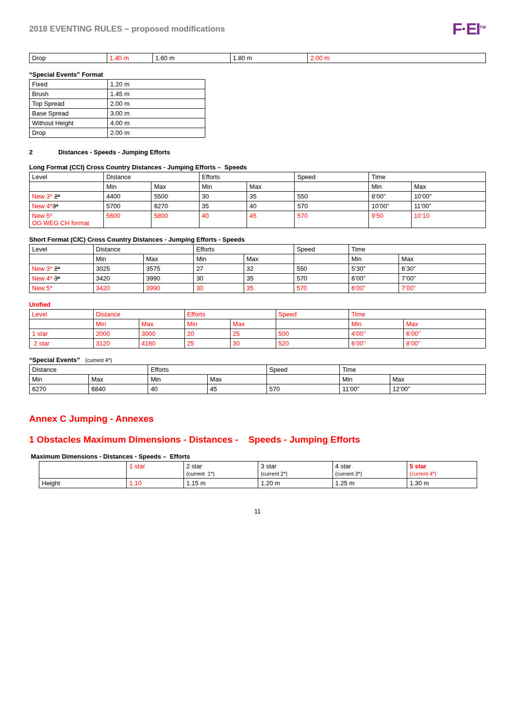2018 EVENTING RULES – proposed modifications
F·EITM
| Drop | 1.40 m | 1.60 m | 1.80 m | 2.00 m |
“Special Events” Format
| Fixed | 1.20 m |
| Brush | 1.45 m |
| Top Spread | 2.00 m |
| Base Spread | 3.00 m |
| Without Height | 4.00 m |
| Drop | 2.00 m |
2 Distances - Speeds - Jumping Efforts
Long Format (CCI) Cross Country Distances - Jumping Efforts – Speeds
| Level | Distance | Efforts | Speed | Time |
| | Min | Max | Min | Max | | Min | Max |
| New 3* 2* | 4400 | 5500 | 30 | 35 | 550 | 8’00” | 10’00” |
| New 4* 3* | 5700 | 6270 | 35 | 40 | 570 | 10’00” | 11’00” |
| New 5* OG WEG CH format | 5600 | 5800 | 40 | 45 | 570 | 9’50 | 10’10 |
Short Format (CIC) Cross Country Distances - Jumping Efforts - Speeds
| Level | Distance | Efforts | Speed | Time |
| | Min | Max | Min | Max | | Min | Max |
| New 3* 2* | 3025 | 3575 | 27 | 32 | 550 | 5’30” | 6’30” |
| New 4* 3* | 3420 | 3990 | 30 | 35 | 570 | 6’00” | 7’00” |
| New 5* | 3420 | 3990 | 30 | 35 | 570 | 6’00” | 7’00” |
Unified
| Level | Distance | Efforts | Speed | Time |
| | Min | Max | Min | Max | | Min | Max |
| 1 star | 2000 | 3000 | 20 | 25 | 500 | 4’00’’ | 6’00’’ |
| 2 star | 3120 | 4160 | 25 | 30 | 520 | 6’00’’ | 8’00’’ |
“Special Events” (current 4*)
| Distance | Efforts | Speed | Time |
| Min | Max | Min | Max | | Min | Max |
| 6270 | 6840 | 40 | 45 | 570 | 11’00” | 12’00” |
Annex C Jumping - Annexes
1 Obstacles Maximum Dimensions - Distances - Speeds - Jumping Efforts
Maximum Dimensions - Distances - Speeds – Efforts
| | 1 star | 2 star (current 1*) | 3 star (current 2*) | 4 star (current 3*) | 5 star (current 4*) |
| Height | 1.10 | 1.15 m | 1.20 m | 1.25 m | 1.30 m |
11